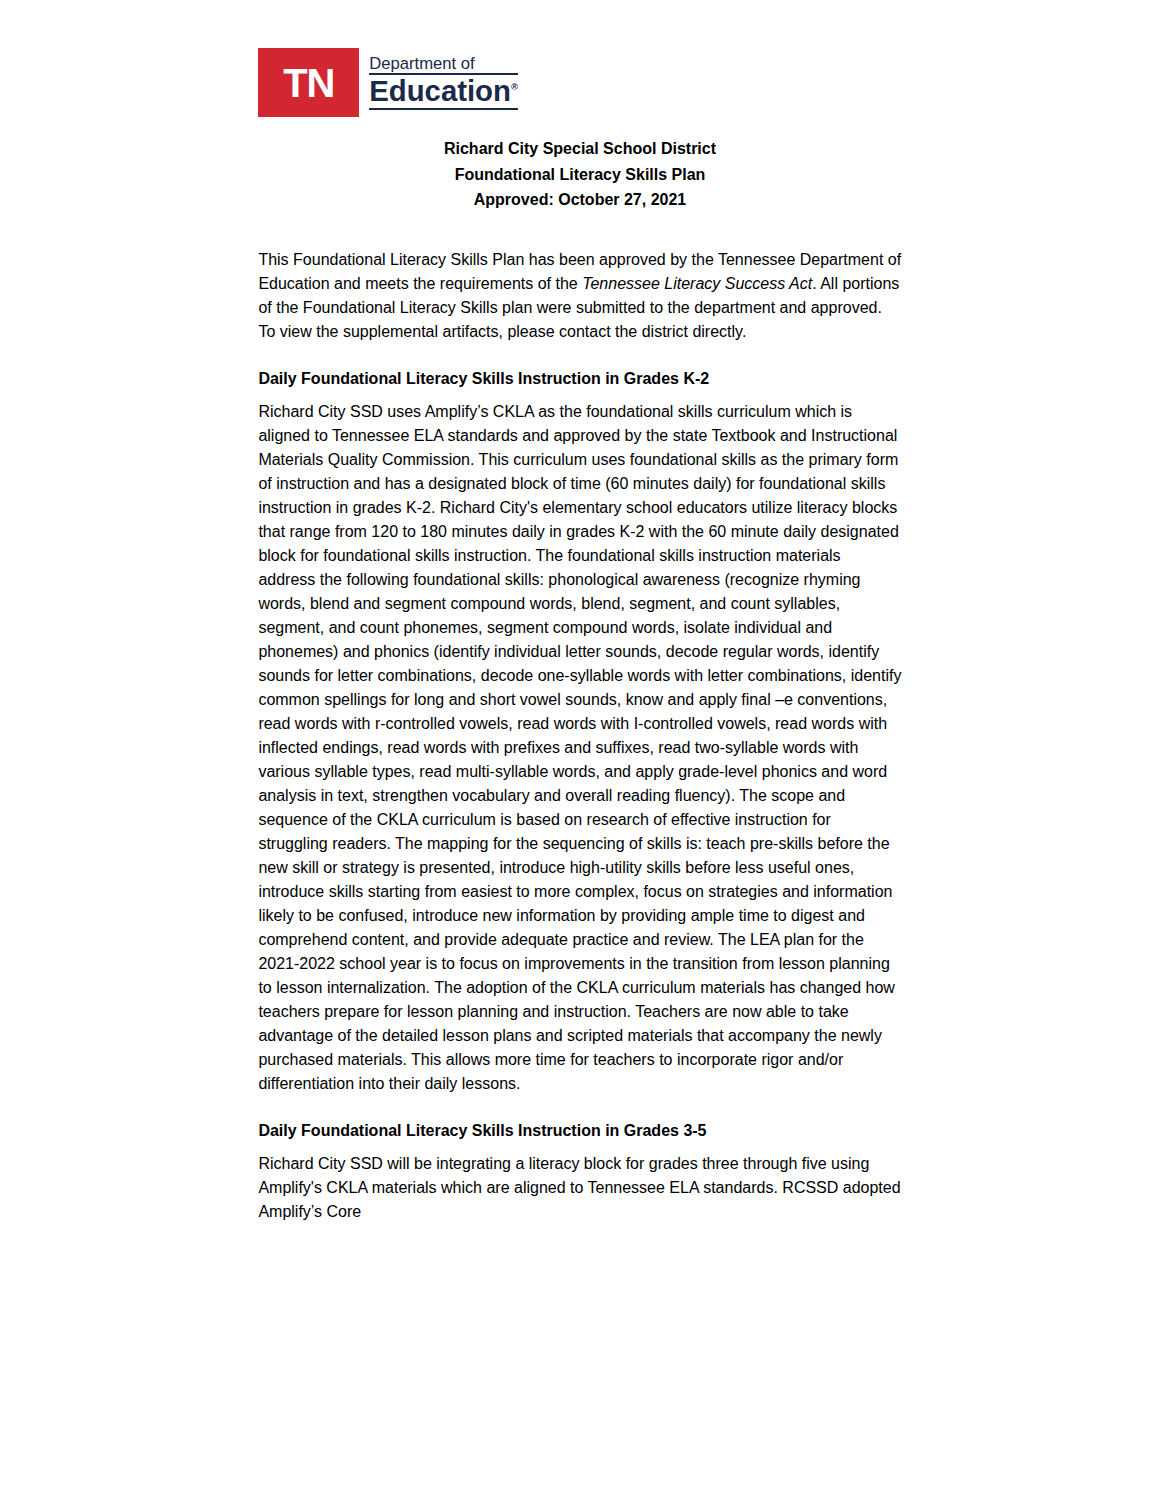| TN | Department of Education ® |
Richard City Special School District Foundational Literacy Skills Plan Approved: October 27, 2021
This Foundational Literacy Skills Plan has been approved by the Tennessee Department of Education and meets the requirements of the Tennessee Literacy Success Act. All portions of the Foundational Literacy Skills plan were submitted to the department and approved. To view the supplemental artifacts, please contact the district directly.
Daily Foundational Literacy Skills Instruction in Grades K-2
Richard City SSD uses Amplify’s CKLA as the foundational skills curriculum which is aligned to Tennessee ELA standards and approved by the state Textbook and Instructional Materials Quality Commission. This curriculum uses foundational skills as the primary form of instruction and has a designated block of time (60 minutes daily) for foundational skills instruction in grades K-2. Richard City's elementary school educators utilize literacy blocks that range from 120 to 180 minutes daily in grades K-2 with the 60 minute daily designated block for foundational skills instruction. The foundational skills instruction materials address the following foundational skills: phonological awareness (recognize rhyming words, blend and segment compound words, blend, segment, and count syllables, segment, and count phonemes, segment compound words, isolate individual and phonemes) and phonics (identify individual letter sounds, decode regular words, identify sounds for letter combinations, decode one-syllable words with letter combinations, identify common spellings for long and short vowel sounds, know and apply final –e conventions, read words with r-controlled vowels, read words with I-controlled vowels, read words with inflected endings, read words with prefixes and suffixes, read two-syllable words with various syllable types, read multi-syllable words, and apply grade-level phonics and word analysis in text, strengthen vocabulary and overall reading fluency). The scope and sequence of the CKLA curriculum is based on research of effective instruction for struggling readers. The mapping for the sequencing of skills is: teach pre-skills before the new skill or strategy is presented, introduce high-utility skills before less useful ones, introduce skills starting from easiest to more complex, focus on strategies and information likely to be confused, introduce new information by providing ample time to digest and comprehend content, and provide adequate practice and review. The LEA plan for the 2021-2022 school year is to focus on improvements in the transition from lesson planning to lesson internalization. The adoption of the CKLA curriculum materials has changed how teachers prepare for lesson planning and instruction. Teachers are now able to take advantage of the detailed lesson plans and scripted materials that accompany the newly purchased materials. This allows more time for teachers to incorporate rigor and/or differentiation into their daily lessons.
Daily Foundational Literacy Skills Instruction in Grades 3-5
Richard City SSD will be integrating a literacy block for grades three through five using Amplify's CKLA materials which are aligned to Tennessee ELA standards. RCSSD adopted Amplify’s Core